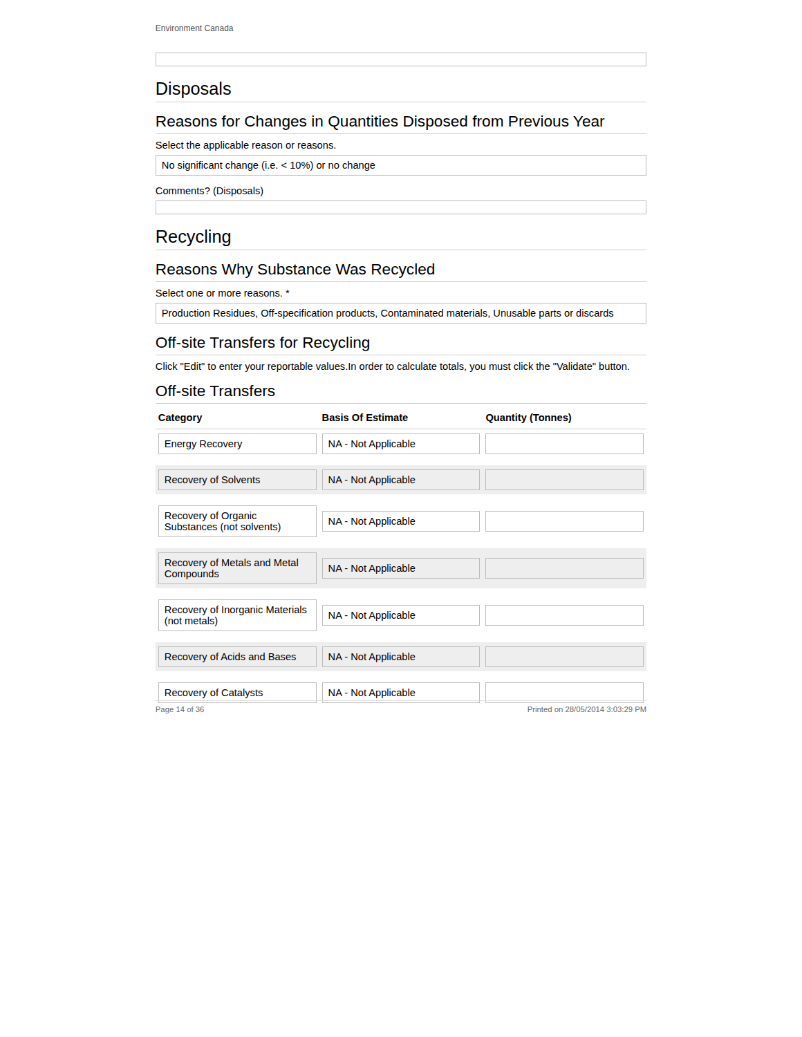Environment Canada
Disposals
Reasons for Changes in Quantities Disposed from Previous Year
Select the applicable reason or reasons.
No significant change (i.e. < 10%) or no change
Comments? (Disposals)
Recycling
Reasons Why Substance Was Recycled
Select one or more reasons. *
Production Residues, Off-specification products, Contaminated materials, Unusable parts or discards
Off-site Transfers for Recycling
Click "Edit" to enter your reportable values.In order to calculate totals, you must click the "Validate" button.
Off-site Transfers
| Category | Basis Of Estimate | Quantity (Tonnes) |
| --- | --- | --- |
| Energy Recovery | NA - Not Applicable | |
| Recovery of Solvents | NA - Not Applicable | |
| Recovery of Organic Substances (not solvents) | NA - Not Applicable | |
| Recovery of Metals and Metal Compounds | NA - Not Applicable | |
| Recovery of Inorganic Materials (not metals) | NA - Not Applicable | |
| Recovery of Acids and Bases | NA - Not Applicable | |
| Recovery of Catalysts | NA - Not Applicable | |
Page 14 of 36 Printed on 28/05/2014 3:03:29 PM